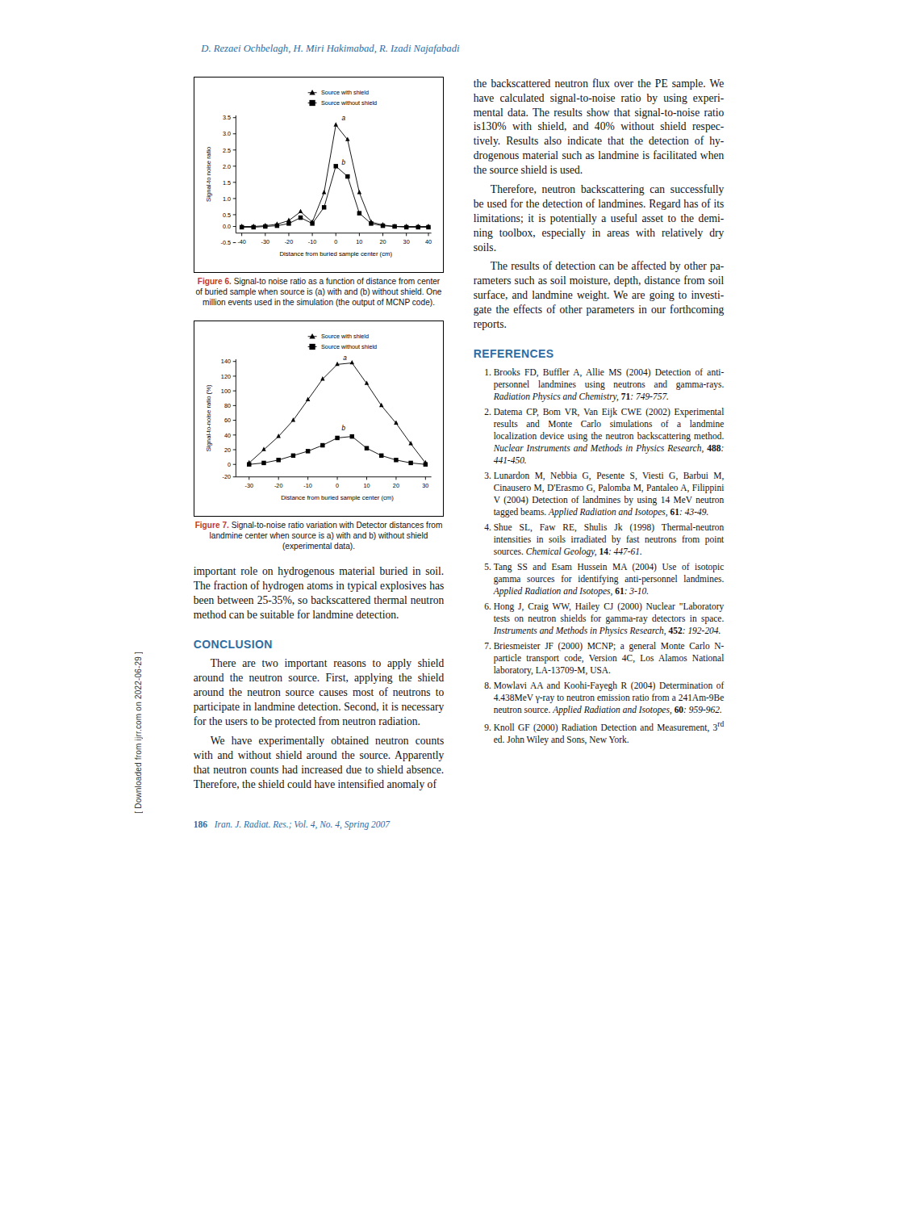[ Downloaded from ijrr.com on 2022-06-29 ]
D. Rezaei Ochbelagh, H. Miri Hakimabad, R. Izadi Najafabadi
Source with shield Source without shield 3.5 3.0 2.5 2.0 1.5 1.0 0.5 0.0 -0.5 -40 -30 -20 -10 0 10 20 30 40 Distance from buried sample center (cm) Signal-to noise ratio a b
Figure 6. Signal-to noise ratio as a function of distance from center of buried sample when source is (a) with and (b) without shield. One million events used in the simulation (the output of MCNP code).
Source with shield Source without shield 140 120 100 80 60 40 20 0 -20 -30 -20 -10 0 10 20 30 Distance from buried sample center (cm) Signal-to-noise ratio (%) a b
Figure 7. Signal-to-noise ratio variation with Detector distances from landmine center when source is a) with and b) without shield (experimental data).
important role on hydrogenous material buried in soil. The fraction of hydrogen atoms in typical explosives has been between 25-35%, so backscattered thermal neutron method can be suitable for landmine detection.
CONCLUSION
There are two important reasons to apply shield around the neutron source. First, applying the shield around the neutron source causes most of neutrons to participate in landmine detection. Second, it is necessary for the users to be protected from neutron radiation.
We have experimentally obtained neutron counts with and without shield around the source. Apparently that neutron counts had increased due to shield absence. Therefore, the shield could have intensified anomaly of
the backscattered neutron flux over the PE sample. We have calculated signal-to-noise ratio by using experimental data. The results show that signal-to-noise ratio is130% with shield, and 40% without shield respectively. Results also indicate that the detection of hydrogenous material such as landmine is facilitated when the source shield is used.
Therefore, neutron backscattering can successfully be used for the detection of landmines. Regard has of its limitations; it is potentially a useful asset to the demining toolbox, especially in areas with relatively dry soils.
The results of detection can be affected by other parameters such as soil moisture, depth, distance from soil surface, and landmine weight. We are going to investigate the effects of other parameters in our forthcoming reports.
REFERENCES
Brooks FD, Buffler A, Allie MS (2004) Detection of anti-personnel landmines using neutrons and gamma-rays. Radiation Physics and Chemistry, 71: 749-757.
Datema CP, Bom VR, Van Eijk CWE (2002) Experimental results and Monte Carlo simulations of a landmine localization device using the neutron backscattering method. Nuclear Instruments and Methods in Physics Research, 488: 441-450.
Lunardon M, Nebbia G, Pesente S, Viesti G, Barbui M, Cinausero M, D'Erasmo G, Palomba M, Pantaleo A, Filippini V (2004) Detection of landmines by using 14 MeV neutron tagged beams. Applied Radiation and Isotopes, 61: 43-49.
Shue SL, Faw RE, Shulis Jk (1998) Thermal-neutron intensities in soils irradiated by fast neutrons from point sources. Chemical Geology, 14: 447-61.
Tang SS and Esam Hussein MA (2004) Use of isotopic gamma sources for identifying anti-personnel landmines. Applied Radiation and Isotopes, 61: 3-10.
Hong J, Craig WW, Hailey CJ (2000) Nuclear "Laboratory tests on neutron shields for gamma-ray detectors in space. Instruments and Methods in Physics Research, 452: 192-204.
Briesmeister JF (2000) MCNP; a general Monte Carlo N-particle transport code, Version 4C, Los Alamos National laboratory, LA-13709-M, USA.
Mowlavi AA and Koohi-Fayegh R (2004) Determination of 4.438MeV γ-ray to neutron emission ratio from a 241Am-9Be neutron source. Applied Radiation and Isotopes, 60: 959-962.
Knoll GF (2000) Radiation Detection and Measurement, 3rd ed. John Wiley and Sons, New York.
186 Iran. J. Radiat. Res.; Vol. 4, No. 4, Spring 2007